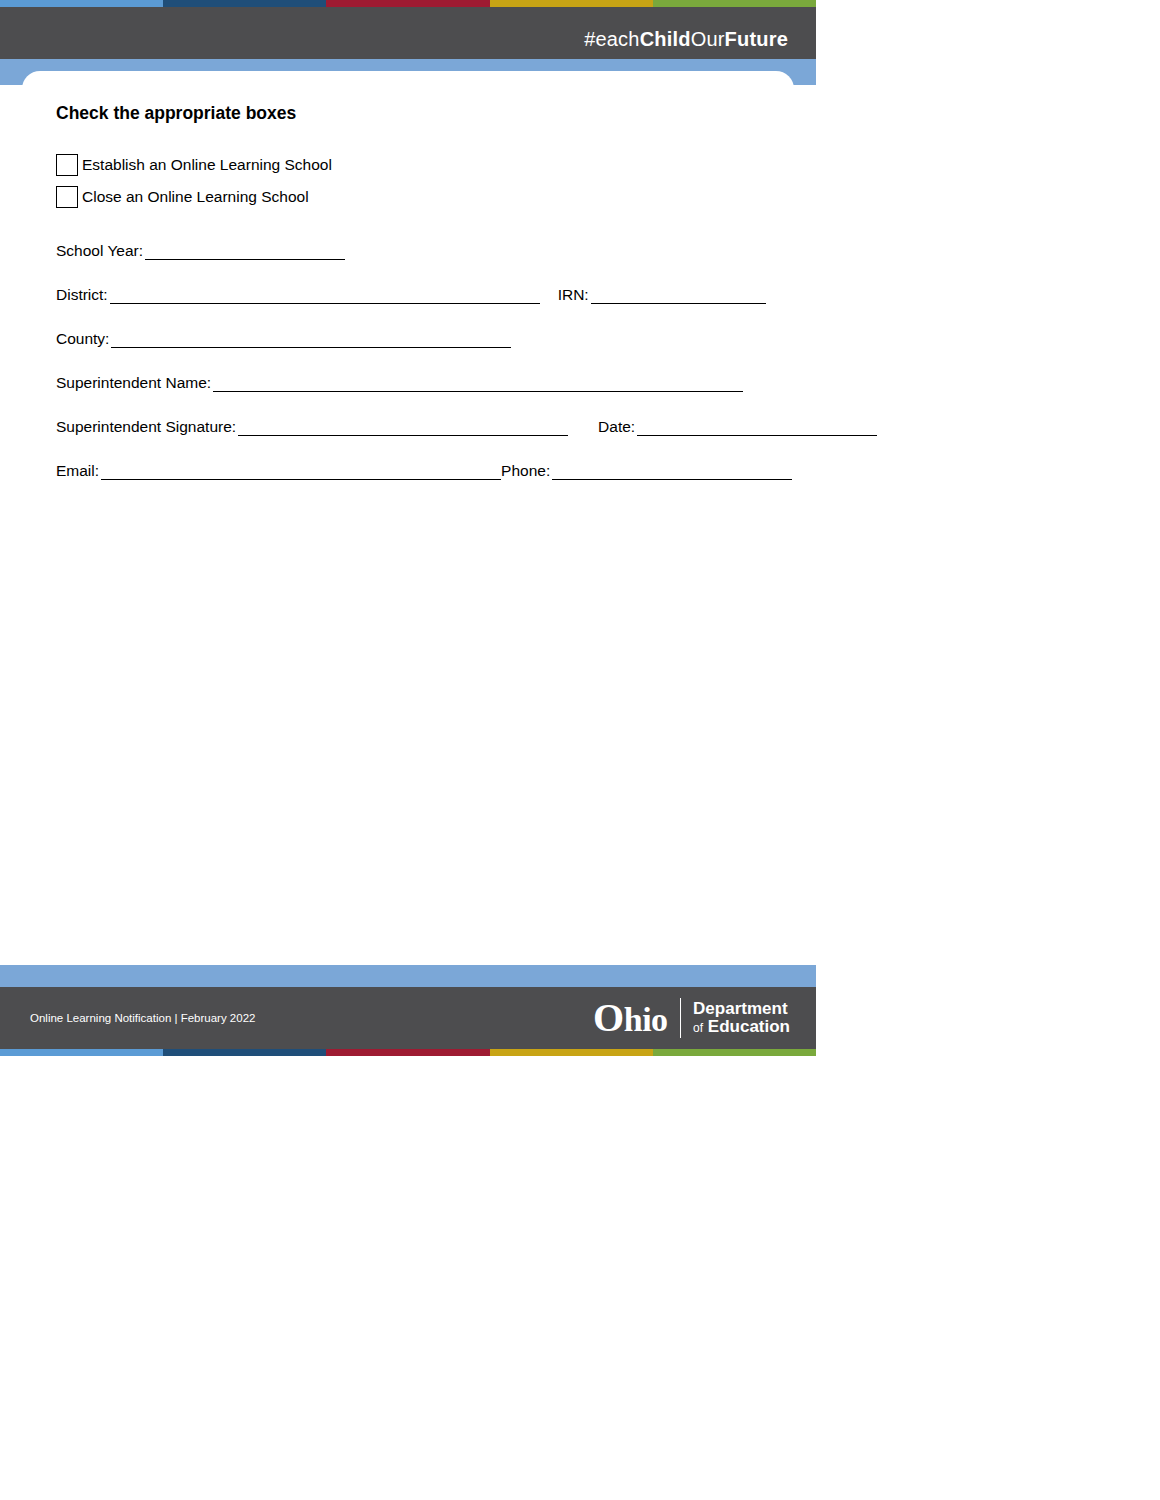#eachChild OurFuture
Check the appropriate boxes
Establish an Online Learning School
Close an Online Learning School
School Year:
District: IRN:
County:
Superintendent Name:
Superintendent Signature: Date:
Email: Phone:
Online Learning Notification | February 2022
Ohio
Department
of Education